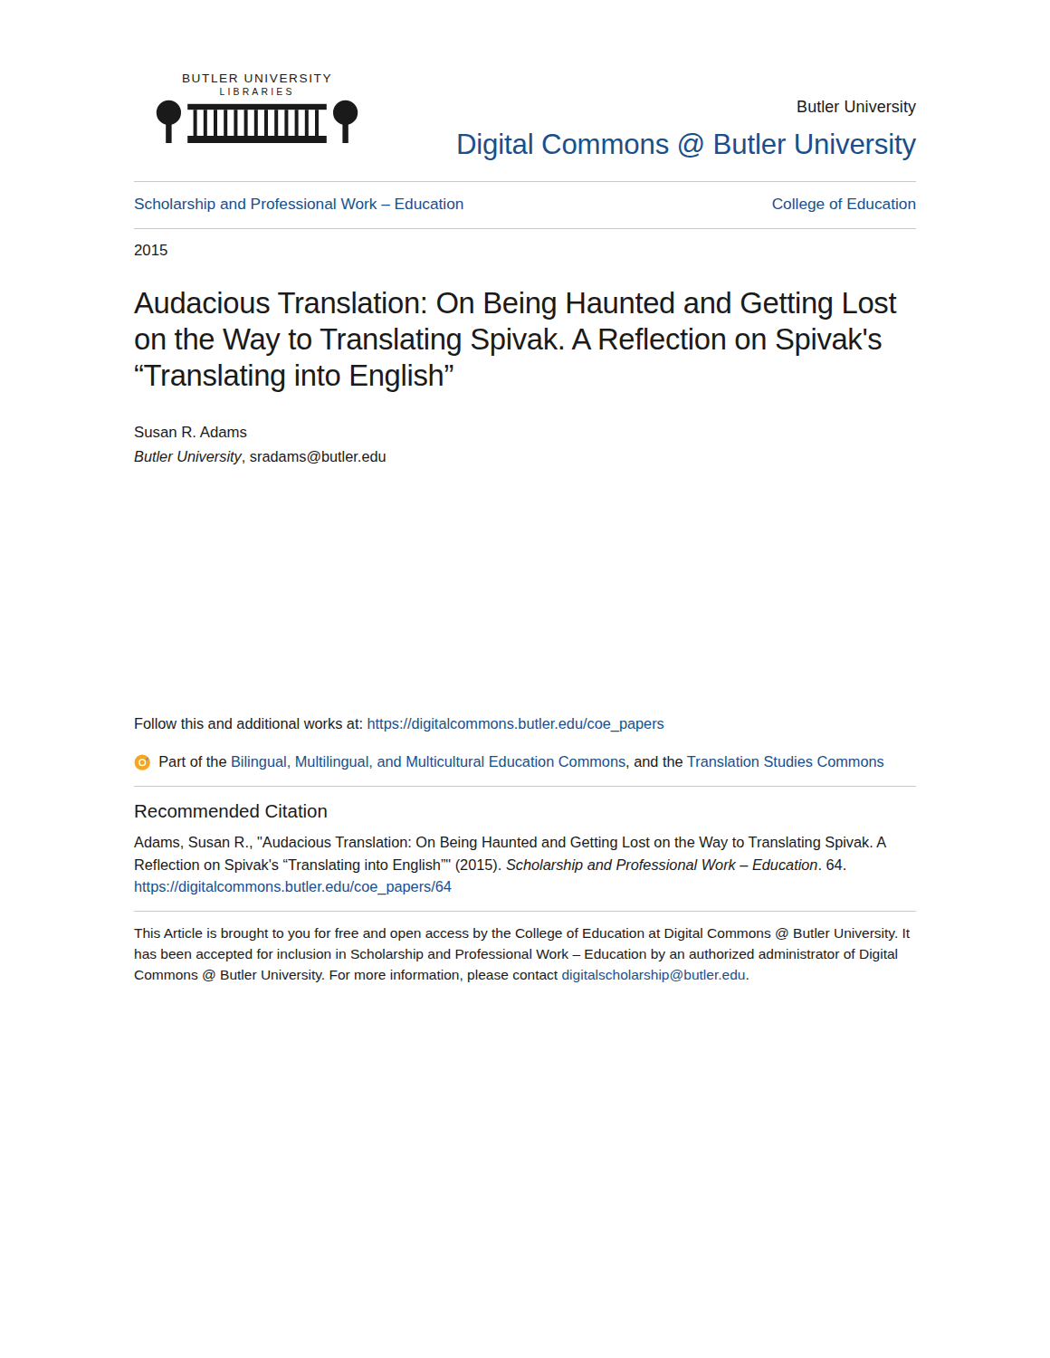BUTLER UNIVERSITY LIBRARIES
Butler University
Digital Commons @ Butler University
Scholarship and Professional Work – Education College of Education
2015
Audacious Translation: On Being Haunted and Getting Lost on the Way to Translating Spivak. A Reflection on Spivak's “Translating into English”
Susan R. Adams
Butler University, sradams@butler.edu
Follow this and additional works at: https://digitalcommons.butler.edu/coe_papers
Part of the Bilingual, Multilingual, and Multicultural Education Commons, and the Translation Studies Commons
Recommended Citation
Adams, Susan R., "Audacious Translation: On Being Haunted and Getting Lost on the Way to Translating Spivak. A Reflection on Spivak's “Translating into English”" (2015). Scholarship and Professional Work – Education. 64.
https://digitalcommons.butler.edu/coe_papers/64
This Article is brought to you for free and open access by the College of Education at Digital Commons @ Butler University. It has been accepted for inclusion in Scholarship and Professional Work – Education by an authorized administrator of Digital Commons @ Butler University. For more information, please contact digitalscholarship@butler.edu.